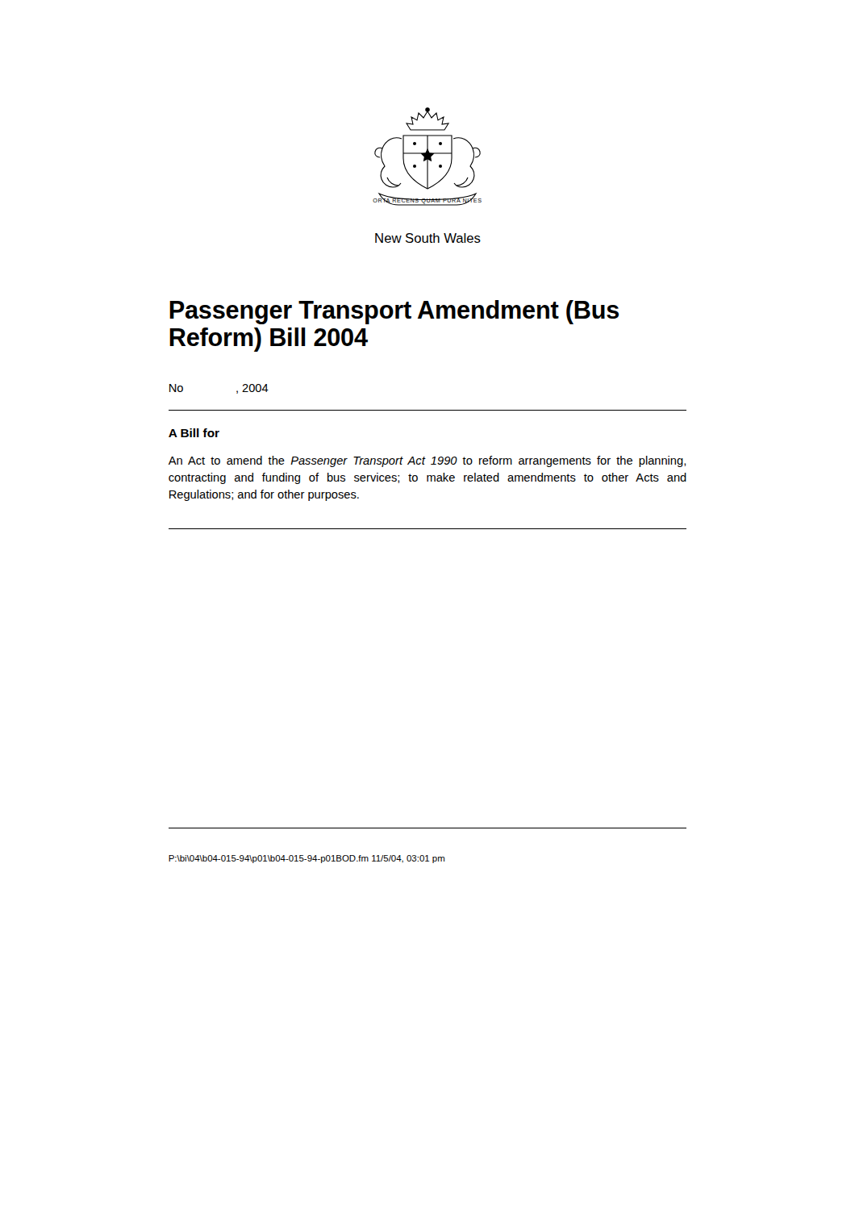ORTA RECENS QUAM PURA NITES
New South Wales
Passenger Transport Amendment (Bus Reform) Bill 2004
No, 2004
A Bill for
An Act to amend the Passenger Transport Act 1990 to reform arrangements for the planning, contracting and funding of bus services; to make related amendments to other Acts and Regulations; and for other purposes.
P:\bi\04\b04-015-94\p01\b04-015-94-p01BOD.fm 11/5/04, 03:01 pm